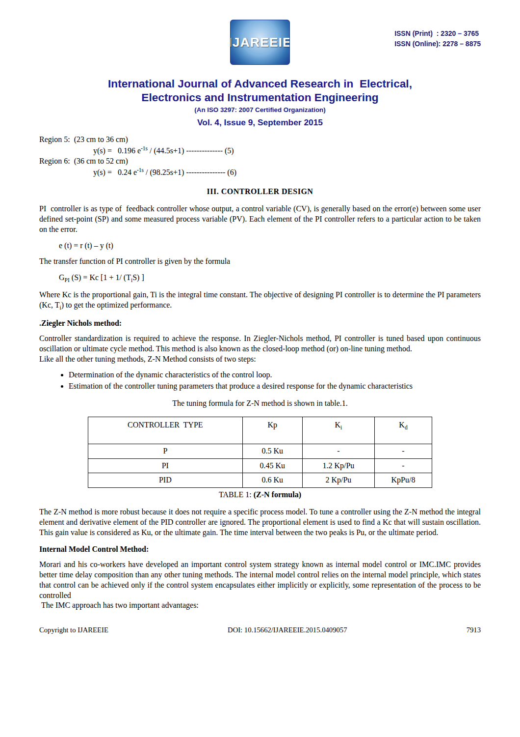IJAREEIE
ISSN (Print) : 2320 – 3765
ISSN (Online): 2278 – 8875
International Journal of Advanced Research in Electrical,
Electronics and Instrumentation Engineering
(An ISO 3297: 2007 Certified Organization)
Vol. 4, Issue 9, September 2015
Region 5: (23 cm to 36 cm)
y(s) = 0.196 e-1s / (44.5s+1) -------------- (5)
Region 6: (36 cm to 52 cm)
y(s) = 0.24 e-1s / (98.25s+1) --------------- (6)
III. CONTROLLER DESIGN
PI controller is as type of feedback controller whose output, a control variable (CV), is generally based on the error(e) between some user defined set-point (SP) and some measured process variable (PV). Each element of the PI controller refers to a particular action to be taken on the error.
e (t) = r (t) – y (t)
The transfer function of PI controller is given by the formula
GPI (S) = Kc [1 + 1/ (TiS) ]
Where Kc is the proportional gain, Ti is the integral time constant. The objective of designing PI controller is to determine the PI parameters (Kc, Ti) to get the optimized performance.
.Ziegler Nichols method:
Controller standardization is required to achieve the response. In Ziegler-Nichols method, PI controller is tuned based upon continuous oscillation or ultimate cycle method. This method is also known as the closed-loop method (or) on-line tuning method.
Like all the other tuning methods, Z-N Method consists of two steps:
Determination of the dynamic characteristics of the control loop.
Estimation of the controller tuning parameters that produce a desired response for the dynamic characteristics
The tuning formula for Z-N method is shown in table.1.
| CONTROLLER TYPE | Kp | K i | K d |
| P | 0.5 Ku | - | - |
| PI | 0.45 Ku | 1.2 Kp/Pu | - |
| PID | 0.6 Ku | 2 Kp/Pu | KpPu/8 |
TABLE 1: (Z-N formula)
The Z-N method is more robust because it does not require a specific process model. To tune a controller using the Z-N method the integral element and derivative element of the PID controller are ignored. The proportional element is used to find a Kc that will sustain oscillation. This gain value is considered as Ku, or the ultimate gain. The time interval between the two peaks is Pu, or the ultimate period.
Internal Model Control Method:
Morari and his co-workers have developed an important control system strategy known as internal model control or IMC.IMC provides better time delay composition than any other tuning methods. The internal model control relies on the internal model principle, which states that control can be achieved only if the control system encapsulates either implicitly or explicitly, some representation of the process to be controlled
The IMC approach has two important advantages:
Copyright to IJAREEIE
DOI: 10.15662/IJAREEIE.2015.0409057
7913